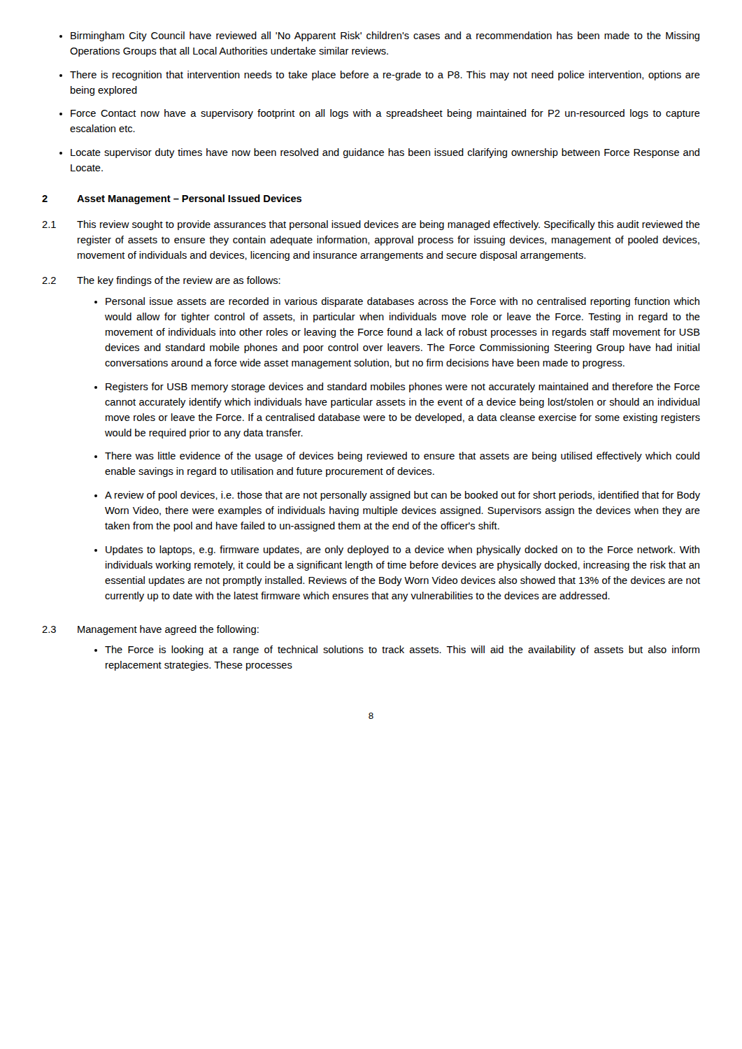Birmingham City Council have reviewed all 'No Apparent Risk' children's cases and a recommendation has been made to the Missing Operations Groups that all Local Authorities undertake similar reviews.
There is recognition that intervention needs to take place before a re-grade to a P8. This may not need police intervention, options are being explored
Force Contact now have a supervisory footprint on all logs with a spreadsheet being maintained for P2 un-resourced logs to capture escalation etc.
Locate supervisor duty times have now been resolved and guidance has been issued clarifying ownership between Force Response and Locate.
2
Asset Management – Personal Issued Devices
2.1
This review sought to provide assurances that personal issued devices are being managed effectively. Specifically this audit reviewed the register of assets to ensure they contain adequate information, approval process for issuing devices, management of pooled devices, movement of individuals and devices, licencing and insurance arrangements and secure disposal arrangements.
2.2
The key findings of the review are as follows:
Personal issue assets are recorded in various disparate databases across the Force with no centralised reporting function which would allow for tighter control of assets, in particular when individuals move role or leave the Force. Testing in regard to the movement of individuals into other roles or leaving the Force found a lack of robust processes in regards staff movement for USB devices and standard mobile phones and poor control over leavers. The Force Commissioning Steering Group have had initial conversations around a force wide asset management solution, but no firm decisions have been made to progress.
Registers for USB memory storage devices and standard mobiles phones were not accurately maintained and therefore the Force cannot accurately identify which individuals have particular assets in the event of a device being lost/stolen or should an individual move roles or leave the Force. If a centralised database were to be developed, a data cleanse exercise for some existing registers would be required prior to any data transfer.
There was little evidence of the usage of devices being reviewed to ensure that assets are being utilised effectively which could enable savings in regard to utilisation and future procurement of devices.
A review of pool devices, i.e. those that are not personally assigned but can be booked out for short periods, identified that for Body Worn Video, there were examples of individuals having multiple devices assigned. Supervisors assign the devices when they are taken from the pool and have failed to un-assigned them at the end of the officer's shift.
Updates to laptops, e.g. firmware updates, are only deployed to a device when physically docked on to the Force network. With individuals working remotely, it could be a significant length of time before devices are physically docked, increasing the risk that an essential updates are not promptly installed. Reviews of the Body Worn Video devices also showed that 13% of the devices are not currently up to date with the latest firmware which ensures that any vulnerabilities to the devices are addressed.
2.3
Management have agreed the following:
The Force is looking at a range of technical solutions to track assets. This will aid the availability of assets but also inform replacement strategies. These processes
8